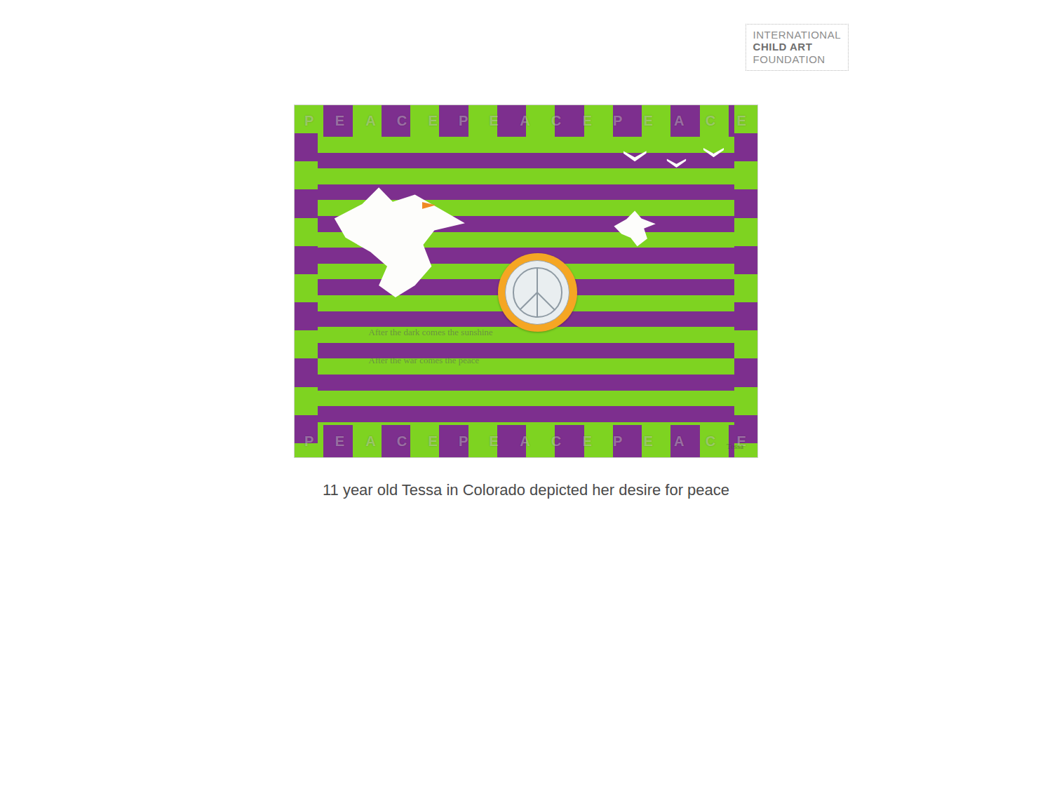INTERNATIONAL
CHILD ART
FOUNDATION
PEACE PEACE PEACE
PEACE PEACE PEACE
After the dark comes the sunshine
After the war comes the peace
Tessa
11 year old Tessa in Colorado depicted her desire for peace